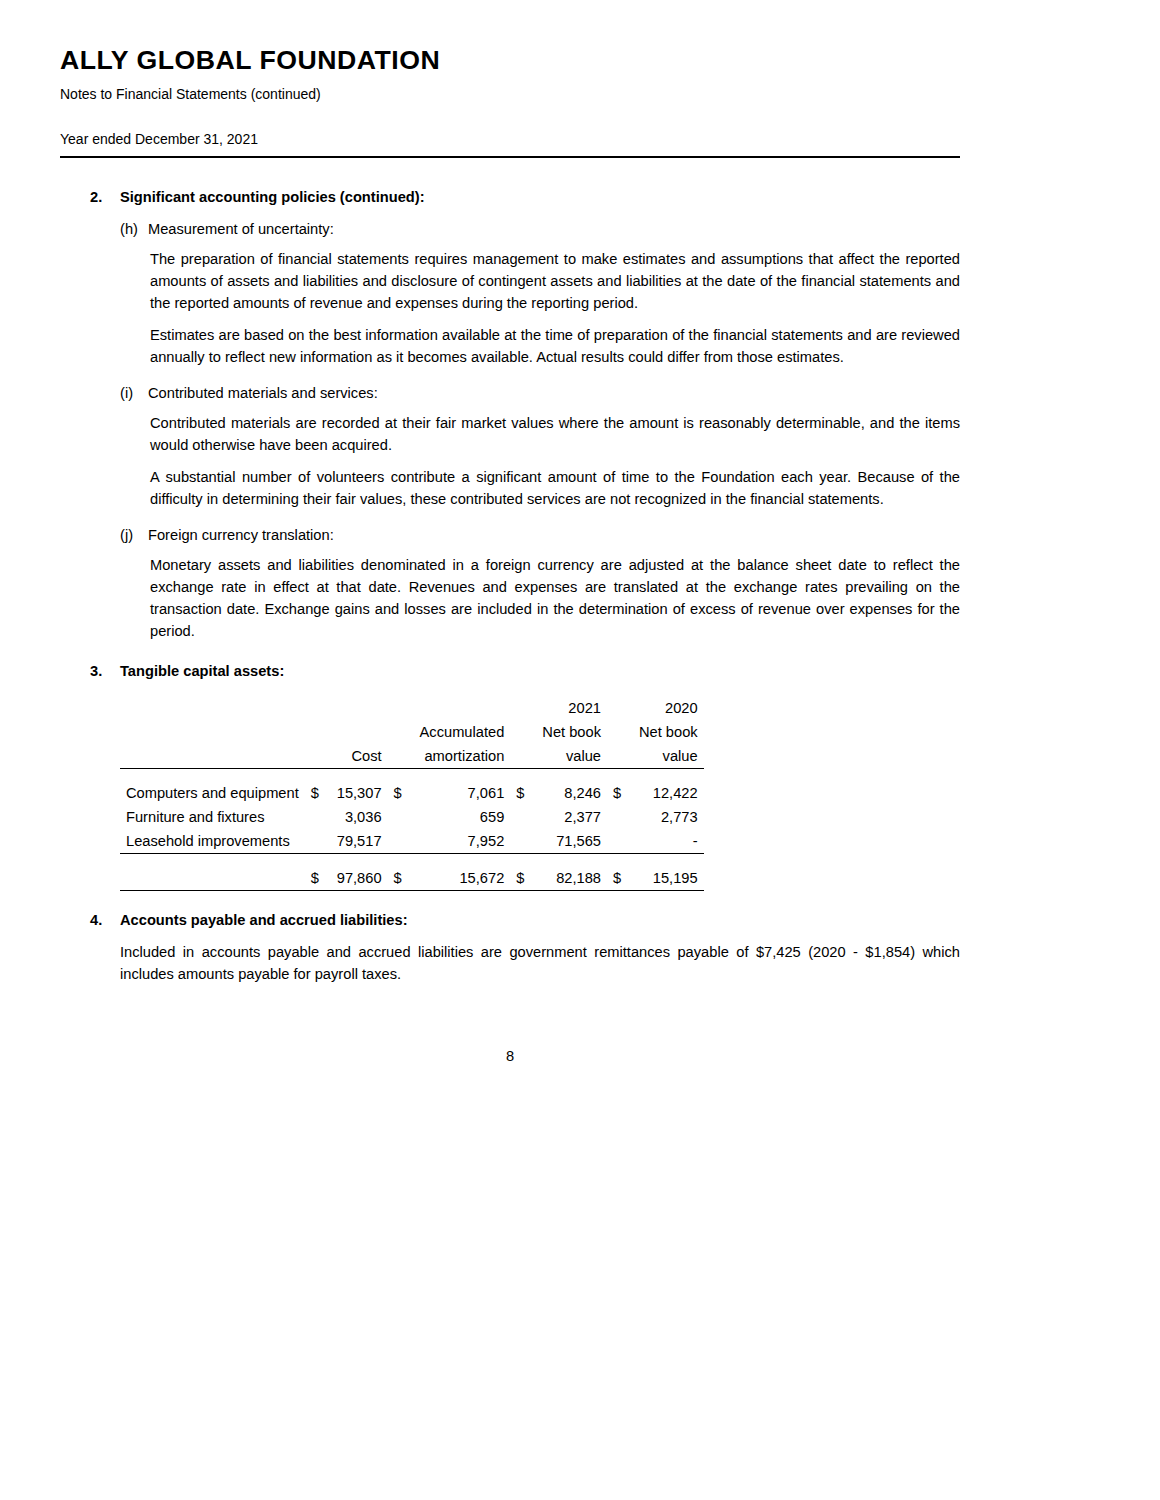ALLY GLOBAL FOUNDATION
Notes to Financial Statements (continued)
Year ended December 31, 2021
2. Significant accounting policies (continued):
(h) Measurement of uncertainty:
The preparation of financial statements requires management to make estimates and assumptions that affect the reported amounts of assets and liabilities and disclosure of contingent assets and liabilities at the date of the financial statements and the reported amounts of revenue and expenses during the reporting period.
Estimates are based on the best information available at the time of preparation of the financial statements and are reviewed annually to reflect new information as it becomes available. Actual results could differ from those estimates.
(i) Contributed materials and services:
Contributed materials are recorded at their fair market values where the amount is reasonably determinable, and the items would otherwise have been acquired.
A substantial number of volunteers contribute a significant amount of time to the Foundation each year. Because of the difficulty in determining their fair values, these contributed services are not recognized in the financial statements.
(j) Foreign currency translation:
Monetary assets and liabilities denominated in a foreign currency are adjusted at the balance sheet date to reflect the exchange rate in effect at that date. Revenues and expenses are translated at the exchange rates prevailing on the transaction date. Exchange gains and losses are included in the determination of excess of revenue over expenses for the period.
3. Tangible capital assets:
| | | | | | | 2021 | | 2020 |
| | | | | Accumulated | | Net book | | Net book |
| | | Cost | | amortization | | value | | value |
| Computers and equipment | $ | 15,307 | $ | 7,061 | $ | 8,246 | $ | 12,422 |
| Furniture and fixtures | | 3,036 | | 659 | | 2,377 | | 2,773 |
| Leasehold improvements | | 79,517 | | 7,952 | | 71,565 | | - |
| | $ | 97,860 | $ | 15,672 | $ | 82,188 | $ | 15,195 |
4. Accounts payable and accrued liabilities:
Included in accounts payable and accrued liabilities are government remittances payable of $7,425 (2020 - $1,854) which includes amounts payable for payroll taxes.
8